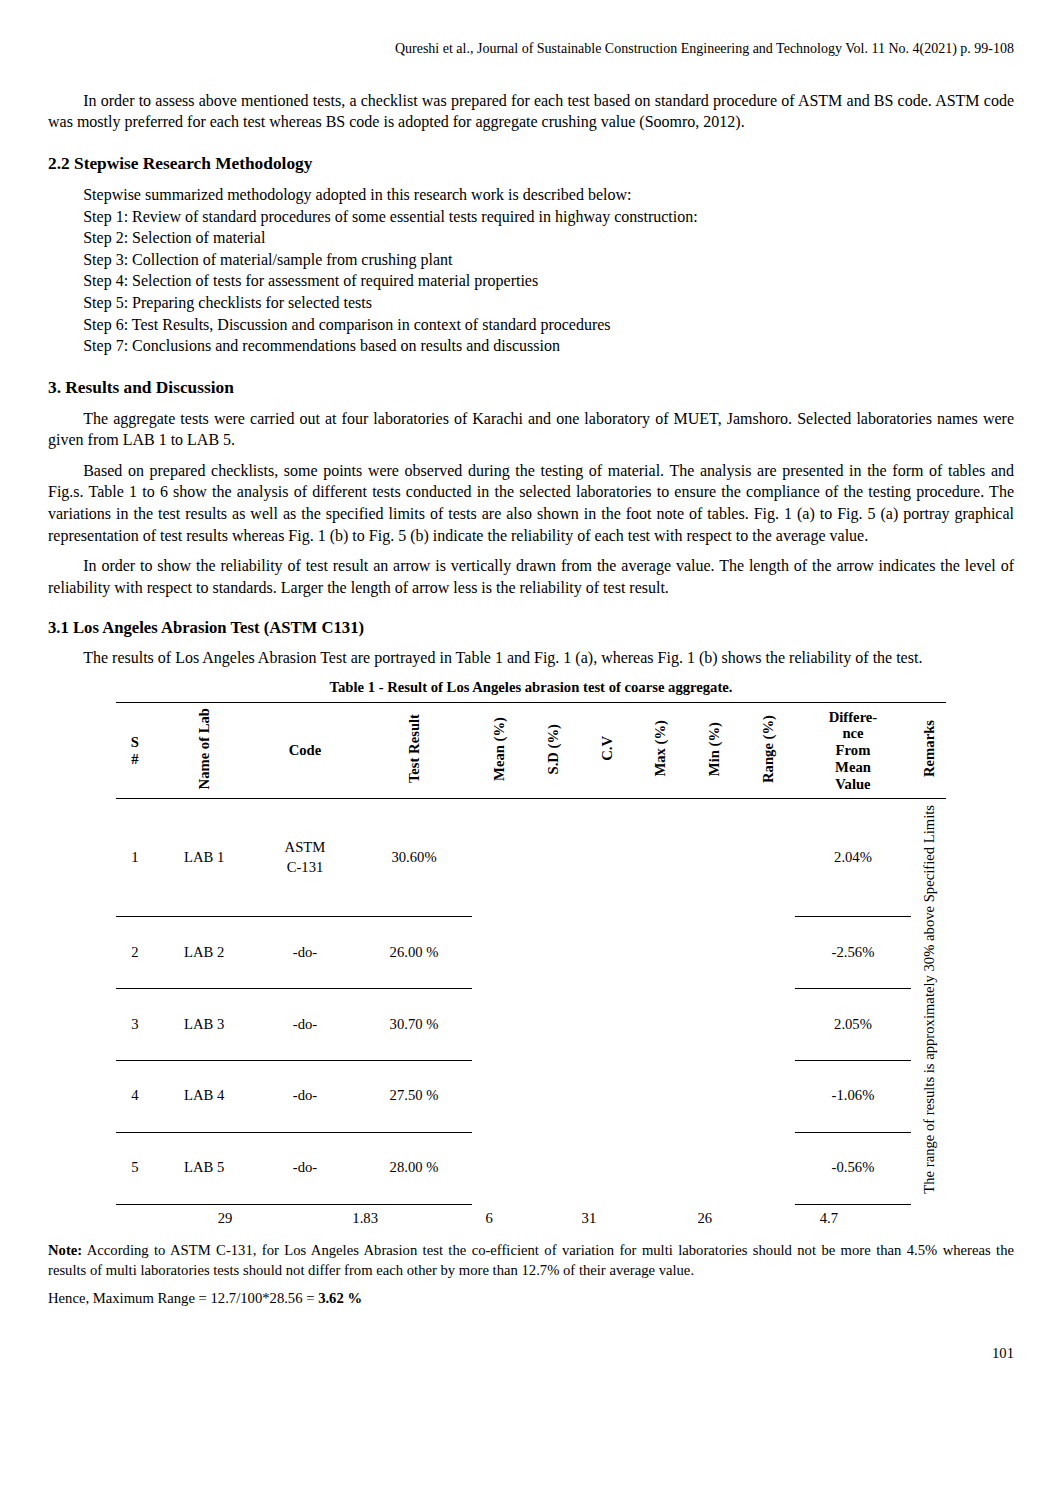Qureshi et al., Journal of Sustainable Construction Engineering and Technology Vol. 11 No. 4(2021) p. 99-108
In order to assess above mentioned tests, a checklist was prepared for each test based on standard procedure of ASTM and BS code. ASTM code was mostly preferred for each test whereas BS code is adopted for aggregate crushing value (Soomro, 2012).
2.2 Stepwise Research Methodology
Stepwise summarized methodology adopted in this research work is described below:
Step 1: Review of standard procedures of some essential tests required in highway construction:
Step 2: Selection of material
Step 3: Collection of material/sample from crushing plant
Step 4: Selection of tests for assessment of required material properties
Step 5: Preparing checklists for selected tests
Step 6: Test Results, Discussion and comparison in context of standard procedures
Step 7: Conclusions and recommendations based on results and discussion
3. Results and Discussion
The aggregate tests were carried out at four laboratories of Karachi and one laboratory of MUET, Jamshoro. Selected laboratories names were given from LAB 1 to LAB 5.
Based on prepared checklists, some points were observed during the testing of material. The analysis are presented in the form of tables and Fig.s. Table 1 to 6 show the analysis of different tests conducted in the selected laboratories to ensure the compliance of the testing procedure. The variations in the test results as well as the specified limits of tests are also shown in the foot note of tables. Fig. 1 (a) to Fig. 5 (a) portray graphical representation of test results whereas Fig. 1 (b) to Fig. 5 (b) indicate the reliability of each test with respect to the average value.
In order to show the reliability of test result an arrow is vertically drawn from the average value. The length of the arrow indicates the level of reliability with respect to standards. Larger the length of arrow less is the reliability of test result.
3.1 Los Angeles Abrasion Test (ASTM C131)
The results of Los Angeles Abrasion Test are portrayed in Table 1 and Fig. 1 (a), whereas Fig. 1 (b) shows the reliability of the test.
Table 1 - Result of Los Angeles abrasion test of coarse aggregate.
| S # | Name of Lab | Code | Test Result | Mean (%) | S.D (%) | C.V | Max (%) | Min (%) | Range (%) | Differe- nce From Mean Value | Remarks |
| --- | --- | --- | --- | --- | --- | --- | --- | --- | --- | --- | --- |
| 1 | LAB 1 | ASTM C-131 | 30.60% | | | | | | | 2.04% | The range of results is approximately 30% above Specified Limits |
| 2 | LAB 2 | -do- | 26.00 % | -2.56% |
| 3 | LAB 3 | -do- | 30.70 % | 2.05% |
| 4 | LAB 4 | -do- | 27.50 % | -1.06% |
| 5 | LAB 5 | -do- | 28.00 % | -0.56% |
| | 29 | 1.83 | 6 | 31 | 26 | 4.7 | |
Note: According to ASTM C-131, for Los Angeles Abrasion test the co-efficient of variation for multi laboratories should not be more than 4.5% whereas the results of multi laboratories tests should not differ from each other by more than 12.7% of their average value.
Hence, Maximum Range = 12.7/100*28.56 = 3.62 %
101